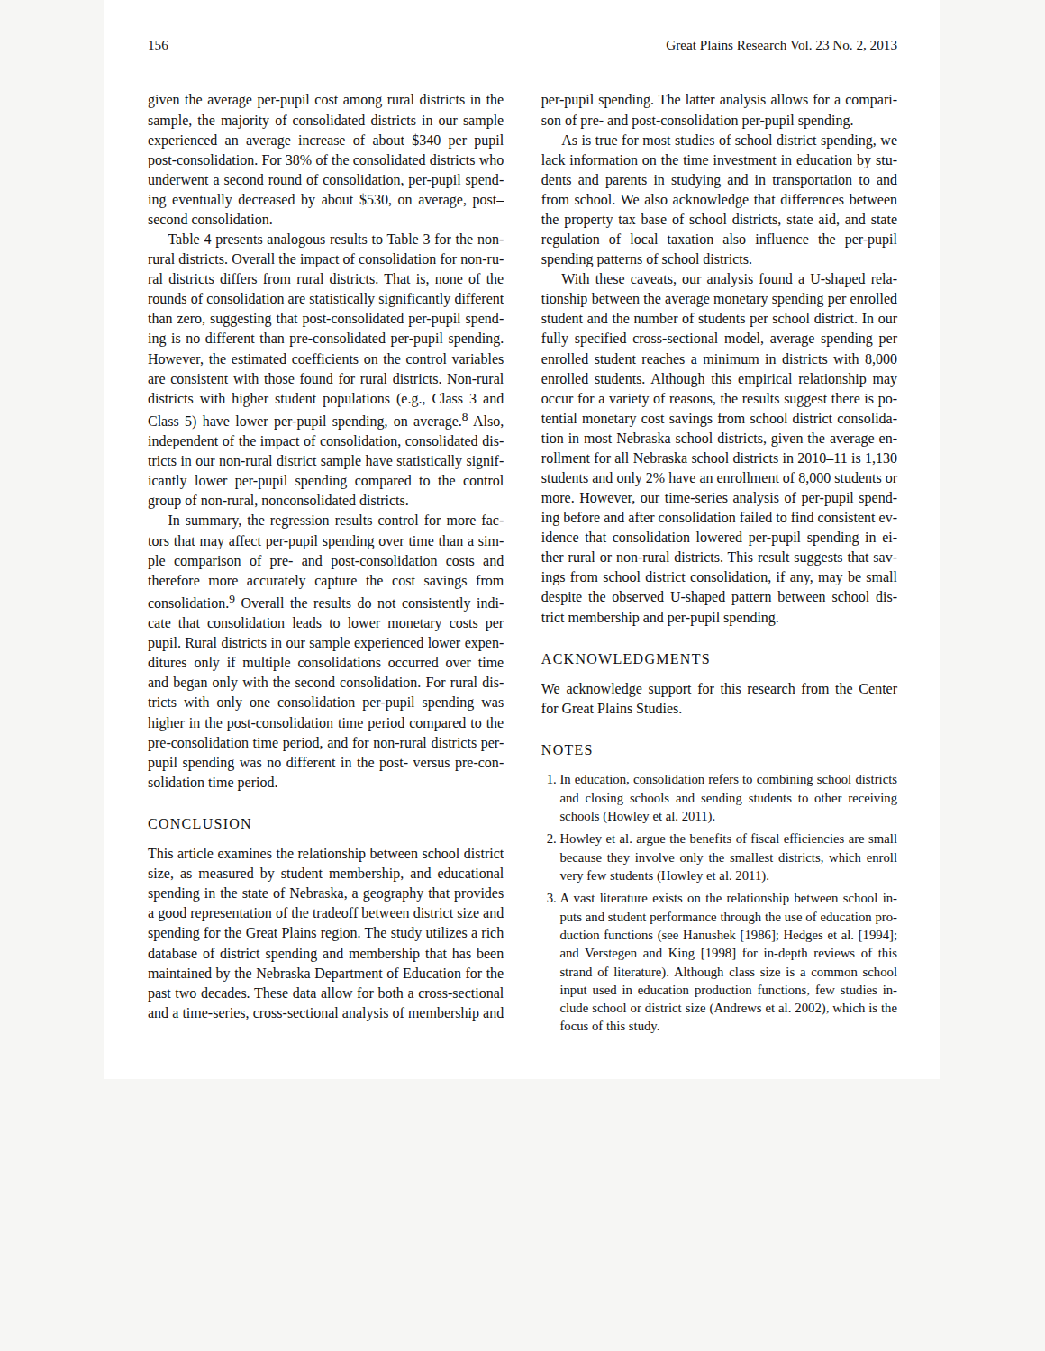156 Great Plains Research Vol. 23 No. 2, 2013
given the average per-pupil cost among rural districts in the sample, the majority of consolidated districts in our sample experienced an average increase of about $340 per pupil post-consolidation. For 38% of the consolidated districts who underwent a second round of consolidation, per-pupil spending eventually decreased by about $530, on average, post–second consolidation.
Table 4 presents analogous results to Table 3 for the non-rural districts. Overall the impact of consolidation for non-rural districts differs from rural districts. That is, none of the rounds of consolidation are statistically significantly different than zero, suggesting that post-consolidated per-pupil spending is no different than pre-consolidated per-pupil spending. However, the estimated coefficients on the control variables are consistent with those found for rural districts. Non-rural districts with higher student populations (e.g., Class 3 and Class 5) have lower per-pupil spending, on average.8 Also, independent of the impact of consolidation, consolidated districts in our non-rural district sample have statistically significantly lower per-pupil spending compared to the control group of non-rural, nonconsolidated districts.
In summary, the regression results control for more factors that may affect per-pupil spending over time than a simple comparison of pre- and post-consolidation costs and therefore more accurately capture the cost savings from consolidation.9 Overall the results do not consistently indicate that consolidation leads to lower monetary costs per pupil. Rural districts in our sample experienced lower expenditures only if multiple consolidations occurred over time and began only with the second consolidation. For rural districts with only one consolidation per-pupil spending was higher in the post-consolidation time period compared to the pre-consolidation time period, and for non-rural districts per-pupil spending was no different in the post- versus pre-consolidation time period.
Conclusion
This article examines the relationship between school district size, as measured by student membership, and educational spending in the state of Nebraska, a geography that provides a good representation of the tradeoff between district size and spending for the Great Plains region. The study utilizes a rich database of district spending and membership that has been maintained by the Nebraska Department of Education for the past two decades. These data allow for both a cross-sectional and a time-series, cross-sectional analysis of membership and per-pupil spending. The latter analysis allows for a comparison of pre- and post-consolidation per-pupil spending.
As is true for most studies of school district spending, we lack information on the time investment in education by students and parents in studying and in transportation to and from school. We also acknowledge that differences between the property tax base of school districts, state aid, and state regulation of local taxation also influence the per-pupil spending patterns of school districts.
With these caveats, our analysis found a U-shaped relationship between the average monetary spending per enrolled student and the number of students per school district. In our fully specified cross-sectional model, average spending per enrolled student reaches a minimum in districts with 8,000 enrolled students. Although this empirical relationship may occur for a variety of reasons, the results suggest there is potential monetary cost savings from school district consolidation in most Nebraska school districts, given the average enrollment for all Nebraska school districts in 2010–11 is 1,130 students and only 2% have an enrollment of 8,000 students or more. However, our time-series analysis of per-pupil spending before and after consolidation failed to find consistent evidence that consolidation lowered per-pupil spending in either rural or non-rural districts. This result suggests that savings from school district consolidation, if any, may be small despite the observed U-shaped pattern between school district membership and per-pupil spending.
Acknowledgments
We acknowledge support for this research from the Center for Great Plains Studies.
Notes
In education, consolidation refers to combining school districts and closing schools and sending students to other receiving schools (Howley et al. 2011).
Howley et al. argue the benefits of fiscal efficiencies are small because they involve only the smallest districts, which enroll very few students (Howley et al. 2011).
A vast literature exists on the relationship between school inputs and student performance through the use of education production functions (see Hanushek [1986]; Hedges et al. [1994]; and Verstegen and King [1998] for in-depth reviews of this strand of literature). Although class size is a common school input used in education production functions, few studies include school or district size (Andrews et al. 2002), which is the focus of this study.